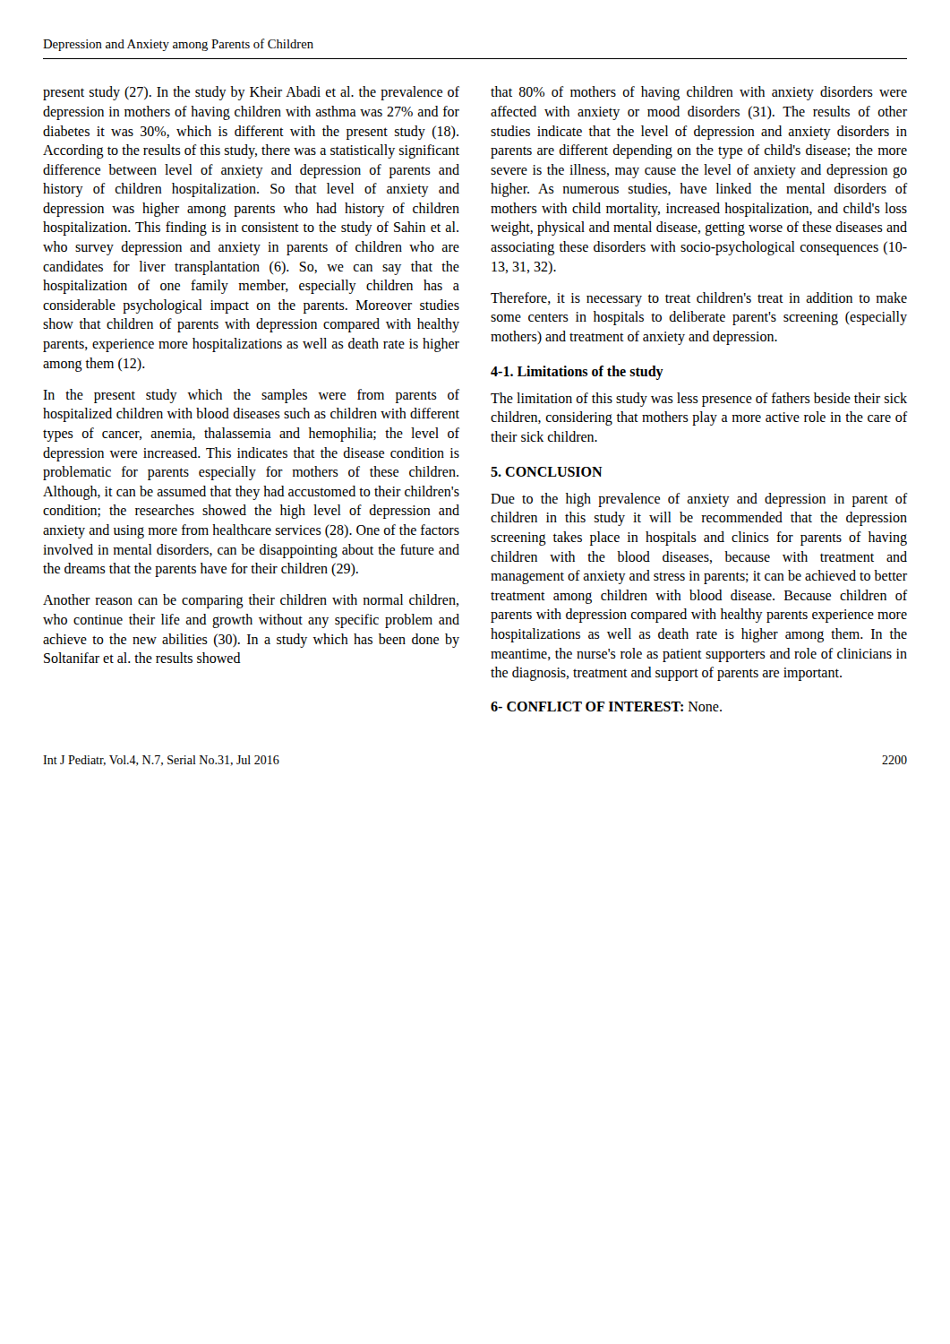Depression and Anxiety among Parents of Children
present study (27). In the study by Kheir Abadi et al. the prevalence of depression in mothers of having children with asthma was 27% and for diabetes it was 30%, which is different with the present study (18). According to the results of this study, there was a statistically significant difference between level of anxiety and depression of parents and history of children hospitalization. So that level of anxiety and depression was higher among parents who had history of children hospitalization. This finding is in consistent to the study of Sahin et al. who survey depression and anxiety in parents of children who are candidates for liver transplantation (6). So, we can say that the hospitalization of one family member, especially children has a considerable psychological impact on the parents. Moreover studies show that children of parents with depression compared with healthy parents, experience more hospitalizations as well as death rate is higher among them (12).
In the present study which the samples were from parents of hospitalized children with blood diseases such as children with different types of cancer, anemia, thalassemia and hemophilia; the level of depression were increased. This indicates that the disease condition is problematic for parents especially for mothers of these children. Although, it can be assumed that they had accustomed to their children's condition; the researches showed the high level of depression and anxiety and using more from healthcare services (28). One of the factors involved in mental disorders, can be disappointing about the future and the dreams that the parents have for their children (29).
Another reason can be comparing their children with normal children, who continue their life and growth without any specific problem and achieve to the new abilities (30). In a study which has been done by Soltanifar et al. the results showed
that 80% of mothers of having children with anxiety disorders were affected with anxiety or mood disorders (31). The results of other studies indicate that the level of depression and anxiety disorders in parents are different depending on the type of child's disease; the more severe is the illness, may cause the level of anxiety and depression go higher. As numerous studies, have linked the mental disorders of mothers with child mortality, increased hospitalization, and child's loss weight, physical and mental disease, getting worse of these diseases and associating these disorders with socio-psychological consequences (10-13, 31, 32).
Therefore, it is necessary to treat children's treat in addition to make some centers in hospitals to deliberate parent's screening (especially mothers) and treatment of anxiety and depression.
4-1. Limitations of the study
The limitation of this study was less presence of fathers beside their sick children, considering that mothers play a more active role in the care of their sick children.
5. CONCLUSION
Due to the high prevalence of anxiety and depression in parent of children in this study it will be recommended that the depression screening takes place in hospitals and clinics for parents of having children with the blood diseases, because with treatment and management of anxiety and stress in parents; it can be achieved to better treatment among children with blood disease. Because children of parents with depression compared with healthy parents experience more hospitalizations as well as death rate is higher among them. In the meantime, the nurse's role as patient supporters and role of clinicians in the diagnosis, treatment and support of parents are important.
6- CONFLICT OF INTEREST: None.
Int J Pediatr, Vol.4, N.7, Serial No.31, Jul 2016
2200